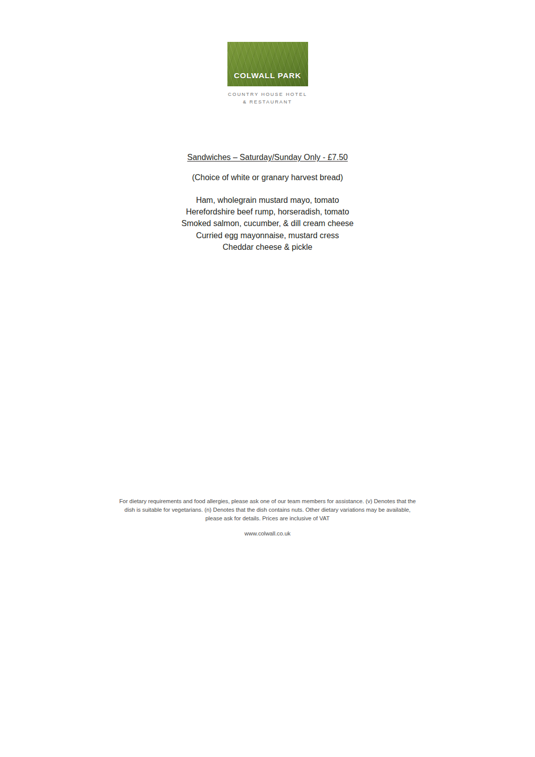COLWALL PARK
Country House Hotel
& Restaurant
Sandwiches – Saturday/Sunday Only - £7.50
(Choice of white or granary harvest bread)
Ham, wholegrain mustard mayo, tomato
Herefordshire beef rump, horseradish, tomato
Smoked salmon, cucumber, & dill cream cheese
Curried egg mayonnaise, mustard cress
Cheddar cheese & pickle
For dietary requirements and food allergies, please ask one of our team members for assistance. (v) Denotes that the dish is suitable for vegetarians. (n) Denotes that the dish contains nuts. Other dietary variations may be available, please ask for details. Prices are inclusive of VAT
www.colwall.co.uk